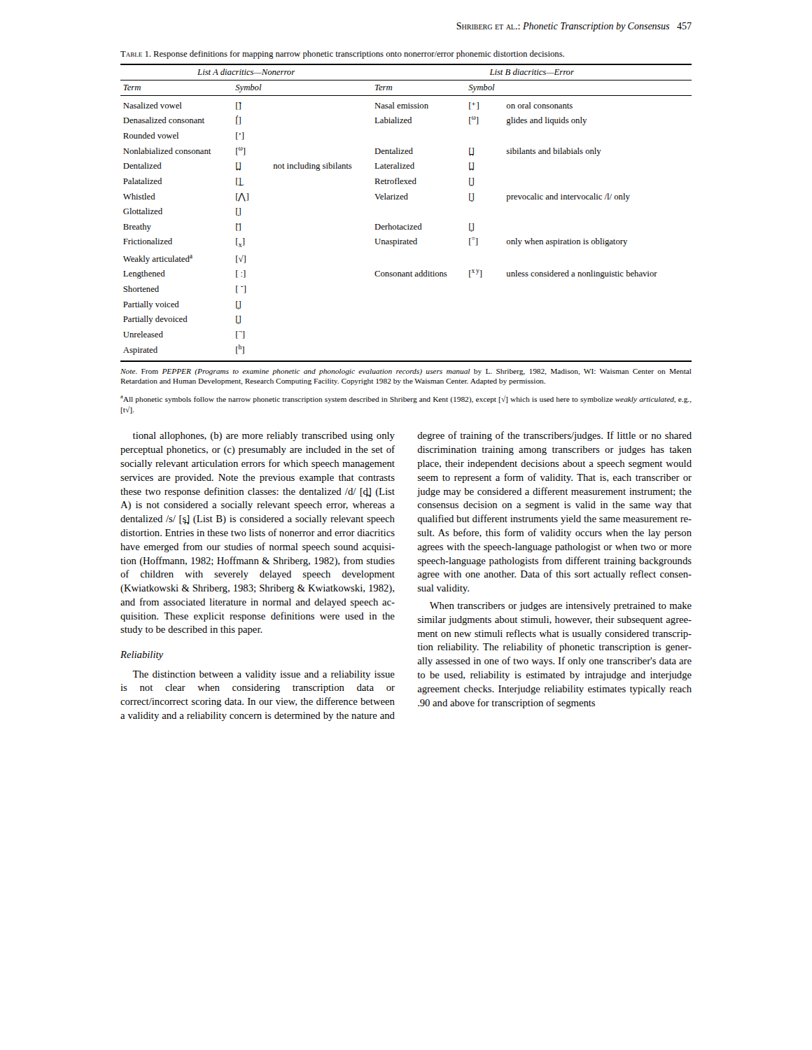Shriberg et al.: Phonetic Transcription by Consensus 457
Table 1. Response definitions for mapping narrow phonetic transcriptions onto nonerror/error phonemic distortion decisions.
| List A diacritics—Nonerror | List B diacritics—Error |
| --- | --- |
| Term | Symbol | | Term | Symbol | |
| Nasalized vowel | [ ̃ ] | | Nasal emission | [ ⁺ ] | on oral consonants |
| Denasalized consonant | [ ́ ] | | Labialized | [ ω ] | glides and liquids only |
| Rounded vowel | [ ʼ ] | | | | |
| Nonlabialized consonant | [ ω ] | | Dentalized | [ ̪ ] | sibilants and bilabials only |
| Dentalized | [ ̪ ] | not including sibilants | Lateralized | [ ̪ ] | |
| Palatalized | [ ͜ ] | | Retroflexed | [ ̯ ] | |
| Whistled | [ ⋀ ] | | Velarized | [ ̰ ] | prevocalic and intervocalic /l/ only |
| Glottalized | [ ̣ ] | | | | |
| Breathy | [ ̈ ] | | Derhotacized | [ ̥ ] | |
| Frictionalized | [ x ] | | Unaspirated | [ = ] | only when aspiration is obligatory |
| Weakly articulated a | [ √ ] | | | | |
| Lengthened | [ ː] | | Consonant additions | [ x y ] | unless considered a nonlinguistic behavior |
| Shortened | [ ˘ ] | | | | |
| Partially voiced | [ ̥ ] | | | | |
| Partially devoiced | [ ̥ ] | | | | |
| Unreleased | [ ¬ ] | | | | |
| Aspirated | [ h ] | | | | |
Note. From PEPPER (Programs to examine phonetic and phonologic evaluation records) users manual by L. Shriberg, 1982, Madison, WI: Waisman Center on Mental Retardation and Human Development, Research Computing Facility. Copyright 1982 by the Waisman Center. Adapted by permission.
aAll phonetic symbols follow the narrow phonetic transcription system described in Shriberg and Kent (1982), except [√] which is used here to symbolize weakly articulated, e.g., [t√].
tional allophones, (b) are more reliably transcribed using only perceptual phonetics, or (c) presumably are included in the set of socially relevant articulation errors for which speech management services are provided. Note the previous example that contrasts these two response definition classes: the dentalized /d/ [d̪] (List A) is not considered a socially relevant speech error, whereas a dentalized /s/ [s̪] (List B) is considered a socially relevant speech distortion. Entries in these two lists of nonerror and error diacritics have emerged from our studies of normal speech sound acquisition (Hoffmann, 1982; Hoffmann & Shriberg, 1982), from studies of children with severely delayed speech development (Kwiatkowski & Shriberg, 1983; Shriberg & Kwiatkowski, 1982), and from associated literature in normal and delayed speech acquisition. These explicit response definitions were used in the study to be described in this paper.
Reliability
The distinction between a validity issue and a reliability issue is not clear when considering transcription data or correct/incorrect scoring data. In our view, the difference between a validity and a reliability concern is determined by the nature and degree of training of the transcribers/judges. If little or no shared discrimination training among transcribers or judges has taken place, their independent decisions about a speech segment would seem to represent a form of validity. That is, each transcriber or judge may be considered a different measurement instrument; the consensus decision on a segment is valid in the same way that qualified but different instruments yield the same measurement result. As before, this form of validity occurs when the lay person agrees with the speech-language pathologist or when two or more speech-language pathologists from different training backgrounds agree with one another. Data of this sort actually reflect consensual validity.
When transcribers or judges are intensively pretrained to make similar judgments about stimuli, however, their subsequent agreement on new stimuli reflects what is usually considered transcription reliability. The reliability of phonetic transcription is generally assessed in one of two ways. If only one transcriber's data are to be used, reliability is estimated by intrajudge and interjudge agreement checks. Interjudge reliability estimates typically reach .90 and above for transcription of segments